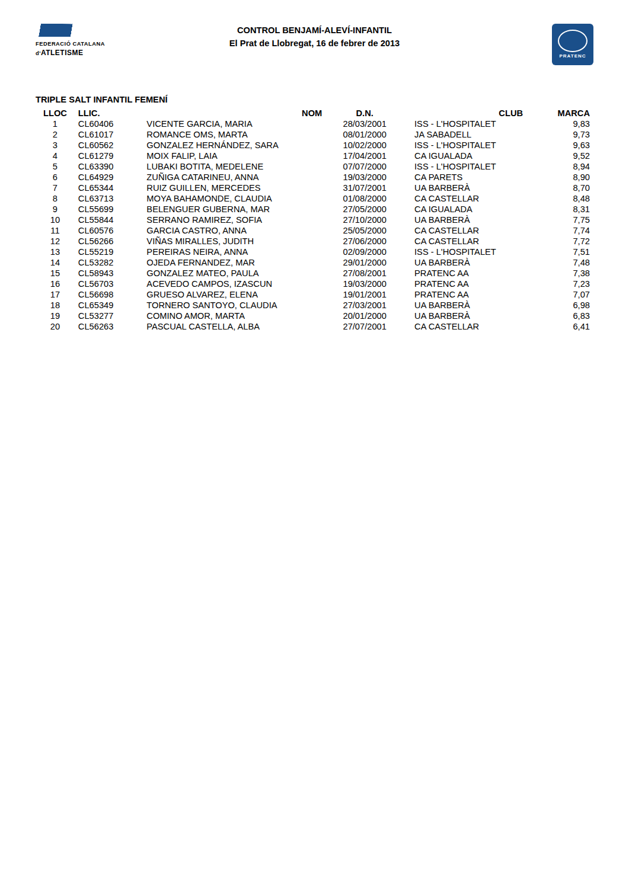FEDERACIÓ CATALANA d'ATLETISME
CONTROL BENJAMÍ-ALEVÍ-INFANTIL
El Prat de Llobregat, 16 de febrer de 2013
PRATENC
Triple Salt Infantil Femení
| LLOC | LLIC. | NOM | D.N. | CLUB | MARCA |
| --- | --- | --- | --- | --- | --- |
| 1 | CL60406 | VICENTE GARCIA, MARIA | 28/03/2001 | ISS - L'HOSPITALET | 9,83 |
| 2 | CL61017 | ROMANCE OMS, MARTA | 08/01/2000 | JA SABADELL | 9,73 |
| 3 | CL60562 | GONZALEZ HERNÁNDEZ, SARA | 10/02/2000 | ISS - L'HOSPITALET | 9,63 |
| 4 | CL61279 | MOIX FALIP, LAIA | 17/04/2001 | CA IGUALADA | 9,52 |
| 5 | CL63390 | LUBAKI BOTITA, MEDELENE | 07/07/2000 | ISS - L'HOSPITALET | 8,94 |
| 6 | CL64929 | ZUÑIGA CATARINEU, ANNA | 19/03/2000 | CA PARETS | 8,90 |
| 7 | CL65344 | RUIZ GUILLEN, MERCEDES | 31/07/2001 | UA BARBERÀ | 8,70 |
| 8 | CL63713 | MOYA BAHAMONDE, CLAUDIA | 01/08/2000 | CA CASTELLAR | 8,48 |
| 9 | CL55699 | BELENGUER GUBERNA, MAR | 27/05/2000 | CA IGUALADA | 8,31 |
| 10 | CL55844 | SERRANO RAMIREZ, SOFIA | 27/10/2000 | UA BARBERÀ | 7,75 |
| 11 | CL60576 | GARCIA CASTRO, ANNA | 25/05/2000 | CA CASTELLAR | 7,74 |
| 12 | CL56266 | VIÑAS MIRALLES, JUDITH | 27/06/2000 | CA CASTELLAR | 7,72 |
| 13 | CL55219 | PEREIRAS NEIRA, ANNA | 02/09/2000 | ISS - L'HOSPITALET | 7,51 |
| 14 | CL53282 | OJEDA FERNANDEZ, MAR | 29/01/2000 | UA BARBERÀ | 7,48 |
| 15 | CL58943 | GONZALEZ MATEO, PAULA | 27/08/2001 | PRATENC AA | 7,38 |
| 16 | CL56703 | ACEVEDO CAMPOS, IZASCUN | 19/03/2000 | PRATENC AA | 7,23 |
| 17 | CL56698 | GRUESO ALVAREZ, ELENA | 19/01/2001 | PRATENC AA | 7,07 |
| 18 | CL65349 | TORNERO SANTOYO, CLAUDIA | 27/03/2001 | UA BARBERÀ | 6,98 |
| 19 | CL53277 | COMINO AMOR, MARTA | 20/01/2000 | UA BARBERÀ | 6,83 |
| 20 | CL56263 | PASCUAL CASTELLA, ALBA | 27/07/2001 | CA CASTELLAR | 6,41 |